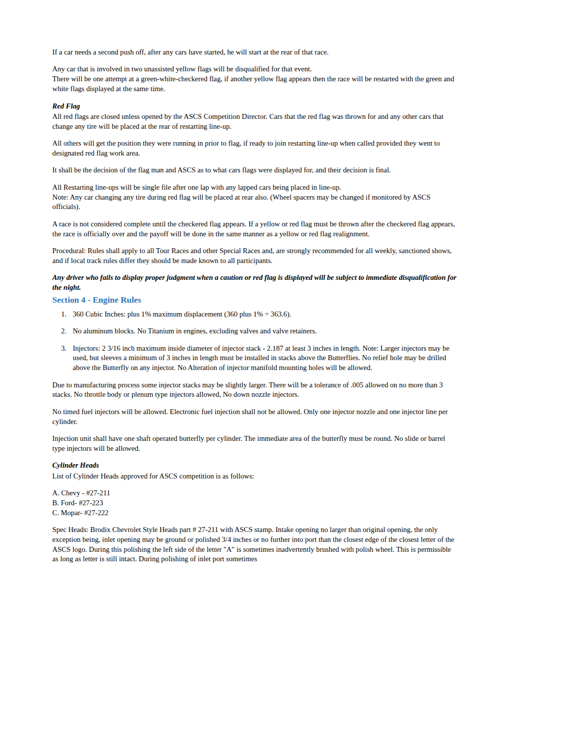If a car needs a second push off, after any cars have started, he will start at the rear of that race.
Any car that is involved in two unassisted yellow flags will be disqualified for that event.
There will be one attempt at a green-white-checkered flag, if another yellow flag appears then the race will be restarted with the green and white flags displayed at the same time.
Red Flag
All red flags are closed unless opened by the ASCS Competition Director. Cars that the red flag was thrown for and any other cars that change any tire will be placed at the rear of restarting line-up.
All others will get the position they were running in prior to flag, if ready to join restarting line-up when called provided they went to designated red flag work area.
It shall be the decision of the flag man and ASCS as to what cars flags were displayed for, and their decision is final.
All Restarting line-ups will be single file after one lap with any lapped cars being placed in line-up.
Note: Any car changing any tire during red flag will be placed at rear also. (Wheel spacers may be changed if monitored by ASCS officials).
A race is not considered complete until the checkered flag appears. If a yellow or red flag must be thrown after the checkered flag appears, the race is officially over and the payoff will be done in the same manner as a yellow or red flag realignment.
Procedural: Rules shall apply to all Tour Races and other Special Races and, are strongly recommended for all weekly, sanctioned shows, and if local track rules differ they should be made known to all participants.
Any driver who fails to display proper judgment when a caution or red flag is displayed will be subject to immediate disqualification for the night.
Section 4 - Engine Rules
360 Cubic Inches: plus 1% maximum displacement (360 plus 1% = 363.6).
No aluminum blocks. No Titanium in engines, excluding valves and valve retainers.
Injectors: 2 3/16 inch maximum inside diameter of injector stack - 2.187 at least 3 inches in length. Note: Larger injectors may be used, but sleeves a minimum of 3 inches in length must be installed in stacks above the Butterflies. No relief hole may be drilled above the Butterfly on any injector. No Alteration of injector manifold mounting holes will be allowed.
Due to manufacturing process some injector stacks may be slightly larger. There will be a tolerance of .005 allowed on no more than 3 stacks. No throttle body or plenum type injectors allowed, No down nozzle injectors.
No timed fuel injectors will be allowed. Electronic fuel injection shall not be allowed. Only one injector nozzle and one injector line per cylinder.
Injection unit shall have one shaft operated butterfly per cylinder. The immediate area of the butterfly must be round. No slide or barrel type injectors will be allowed.
Cylinder Heads
List of Cylinder Heads approved for ASCS competition is as follows:
A. Chevy - #27-211
B. Ford- #27-223
C. Mopar- #27-222
Spec Heads: Brodix Chevrolet Style Heads part # 27-211 with ASCS stamp. Intake opening no larger than original opening, the only exception being, inlet opening may be ground or polished 3/4 inches or no further into port than the closest edge of the closest letter of the ASCS logo. During this polishing the left side of the letter "A" is sometimes inadvertently brushed with polish wheel. This is permissible as long as letter is still intact. During polishing of inlet port sometimes